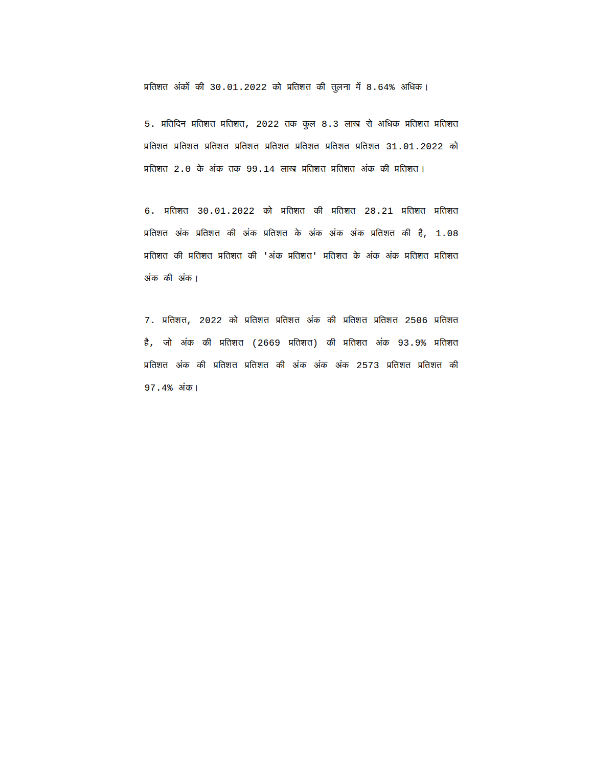प्रतिशत अंकों की 30.01.2022 को प्रतिशत की तुलना में 8.64% अधिक।
5. प्रतिदिन प्रतिशत प्रतिशत, 2022 तक कुल 8.3 लाख से अधिक प्रतिशत प्रतिशत प्रतिशत प्रतिशत प्रतिशत प्रतिशत प्रतिशत प्रतिशत प्रतिशत प्रतिशत 31.01.2022 को प्रतिशत 2.0 के अंक तक 99.14 लाख प्रतिशत प्रतिशत अंक की प्रतिशत।
6. प्रतिशत 30.01.2022 को प्रतिशत की प्रतिशत 28.21 प्रतिशत प्रतिशत प्रतिशत अंक प्रतिशत की अंक प्रतिशत के अंक अंक अंक प्रतिशत की है, 1.08 प्रतिशत की प्रतिशत प्रतिशत की 'अंक प्रतिशत' प्रतिशत के अंक अंक प्रतिशत प्रतिशत अंक की अंक।
7. प्रतिशत, 2022 को प्रतिशत प्रतिशत अंक की प्रतिशत प्रतिशत 2506 प्रतिशत है, जो अंक की प्रतिशत (2669 प्रतिशत) की प्रतिशत अंक 93.9% प्रतिशत प्रतिशत अंक की प्रतिशत प्रतिशत की अंक अंक अंक 2573 प्रतिशत प्रतिशत की 97.4% अंक।